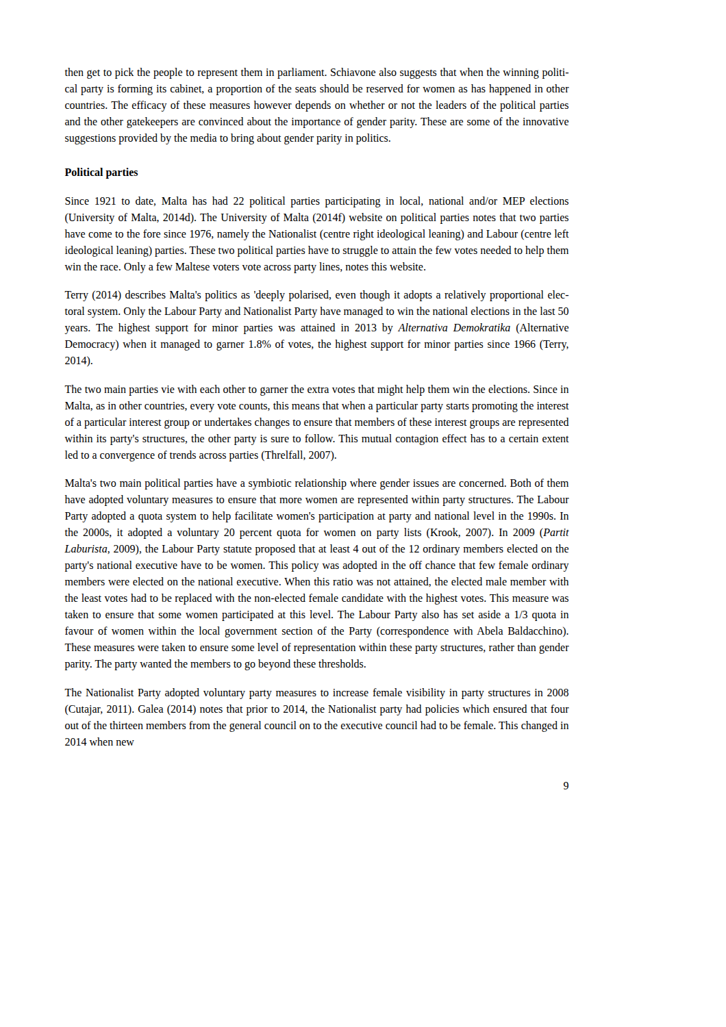then get to pick the people to represent them in parliament. Schiavone also suggests that when the winning political party is forming its cabinet, a proportion of the seats should be reserved for women as has happened in other countries. The efficacy of these measures however depends on whether or not the leaders of the political parties and the other gatekeepers are convinced about the importance of gender parity. These are some of the innovative suggestions provided by the media to bring about gender parity in politics.
Political parties
Since 1921 to date, Malta has had 22 political parties participating in local, national and/or MEP elections (University of Malta, 2014d). The University of Malta (2014f) website on political parties notes that two parties have come to the fore since 1976, namely the Nationalist (centre right ideological leaning) and Labour (centre left ideological leaning) parties. These two political parties have to struggle to attain the few votes needed to help them win the race. Only a few Maltese voters vote across party lines, notes this website.
Terry (2014) describes Malta's politics as 'deeply polarised, even though it adopts a relatively proportional electoral system. Only the Labour Party and Nationalist Party have managed to win the national elections in the last 50 years. The highest support for minor parties was attained in 2013 by Alternativa Demokratika (Alternative Democracy) when it managed to garner 1.8% of votes, the highest support for minor parties since 1966 (Terry, 2014).
The two main parties vie with each other to garner the extra votes that might help them win the elections. Since in Malta, as in other countries, every vote counts, this means that when a particular party starts promoting the interest of a particular interest group or undertakes changes to ensure that members of these interest groups are represented within its party's structures, the other party is sure to follow. This mutual contagion effect has to a certain extent led to a convergence of trends across parties (Threlfall, 2007).
Malta's two main political parties have a symbiotic relationship where gender issues are concerned. Both of them have adopted voluntary measures to ensure that more women are represented within party structures. The Labour Party adopted a quota system to help facilitate women's participation at party and national level in the 1990s. In the 2000s, it adopted a voluntary 20 percent quota for women on party lists (Krook, 2007). In 2009 (Partit Laburista, 2009), the Labour Party statute proposed that at least 4 out of the 12 ordinary members elected on the party's national executive have to be women. This policy was adopted in the off chance that few female ordinary members were elected on the national executive. When this ratio was not attained, the elected male member with the least votes had to be replaced with the non-elected female candidate with the highest votes. This measure was taken to ensure that some women participated at this level. The Labour Party also has set aside a 1/3 quota in favour of women within the local government section of the Party (correspondence with Abela Baldacchino). These measures were taken to ensure some level of representation within these party structures, rather than gender parity. The party wanted the members to go beyond these thresholds.
The Nationalist Party adopted voluntary party measures to increase female visibility in party structures in 2008 (Cutajar, 2011). Galea (2014) notes that prior to 2014, the Nationalist party had policies which ensured that four out of the thirteen members from the general council on to the executive council had to be female. This changed in 2014 when new
9